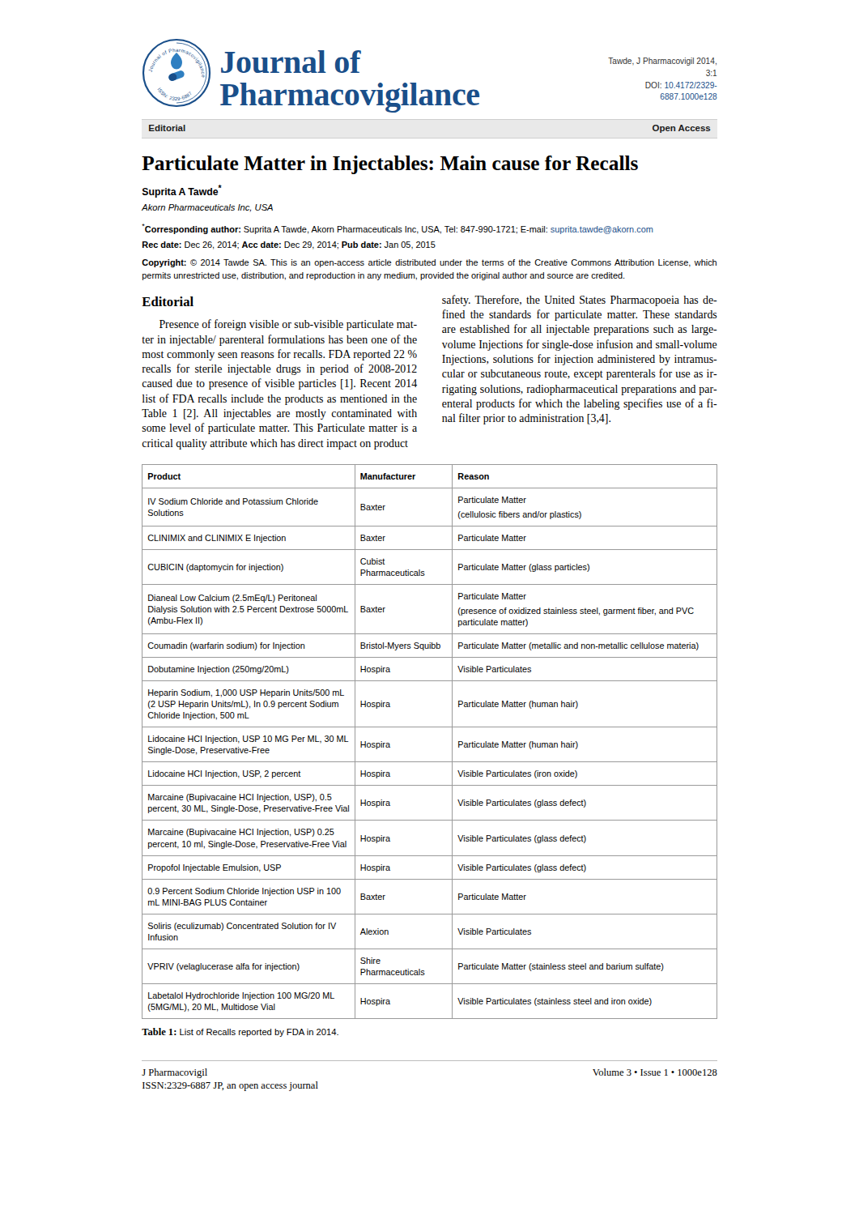Journal of Pharmacovigilance ISSN: 2329-6887
Journal of Pharmacovigilance
Tawde, J Pharmacovigil 2014, 3:1
DOI: 10.4172/2329-6887.1000e128
Editorial Open Access
Particulate Matter in Injectables: Main cause for Recalls
Suprita A Tawde*
Akorn Pharmaceuticals Inc, USA
*Corresponding author: Suprita A Tawde, Akorn Pharmaceuticals Inc, USA, Tel: 847-990-1721; E-mail: suprita.tawde@akorn.com
Rec date: Dec 26, 2014; Acc date: Dec 29, 2014; Pub date: Jan 05, 2015
Copyright: © 2014 Tawde SA. This is an open-access article distributed under the terms of the Creative Commons Attribution License, which permits unrestricted use, distribution, and reproduction in any medium, provided the original author and source are credited.
Editorial
Presence of foreign visible or sub-visible particulate matter in injectable/ parenteral formulations has been one of the most commonly seen reasons for recalls. FDA reported 22 % recalls for sterile injectable drugs in period of 2008-2012 caused due to presence of visible particles [1]. Recent 2014 list of FDA recalls include the products as mentioned in the Table 1 [2]. All injectables are mostly contaminated with some level of particulate matter. This Particulate matter is a critical quality attribute which has direct impact on product
safety. Therefore, the United States Pharmacopoeia has defined the standards for particulate matter. These standards are established for all injectable preparations such as large-volume Injections for single-dose infusion and small-volume Injections, solutions for injection administered by intramuscular or subcutaneous route, except parenterals for use as irrigating solutions, radiopharmaceutical preparations and parenteral products for which the labeling specifies use of a final filter prior to administration [3,4].
| Product | Manufacturer | Reason |
| --- | --- | --- |
| IV Sodium Chloride and Potassium Chloride Solutions | Baxter | Particulate Matter (cellulosic fibers and/or plastics) |
| CLINIMIX and CLINIMIX E Injection | Baxter | Particulate Matter |
| CUBICIN (daptomycin for injection) | Cubist Pharmaceuticals | Particulate Matter (glass particles) |
| Dianeal Low Calcium (2.5mEq/L) Peritoneal Dialysis Solution with 2.5 Percent Dextrose 5000mL (Ambu-Flex II) | Baxter | Particulate Matter (presence of oxidized stainless steel, garment fiber, and PVC particulate matter) |
| Coumadin (warfarin sodium) for Injection | Bristol-Myers Squibb | Particulate Matter (metallic and non-metallic cellulose materia) |
| Dobutamine Injection (250mg/20mL) | Hospira | Visible Particulates |
| Heparin Sodium, 1,000 USP Heparin Units/500 mL (2 USP Heparin Units/mL), In 0.9 percent Sodium Chloride Injection, 500 mL | Hospira | Particulate Matter (human hair) |
| Lidocaine HCI Injection, USP 10 MG Per ML, 30 ML Single-Dose, Preservative-Free | Hospira | Particulate Matter (human hair) |
| Lidocaine HCI Injection, USP, 2 percent | Hospira | Visible Particulates (iron oxide) |
| Marcaine (Bupivacaine HCI Injection, USP), 0.5 percent, 30 ML, Single-Dose, Preservative-Free Vial | Hospira | Visible Particulates (glass defect) |
| Marcaine (Bupivacaine HCI Injection, USP) 0.25 percent, 10 ml, Single-Dose, Preservative-Free Vial | Hospira | Visible Particulates (glass defect) |
| Propofol Injectable Emulsion, USP | Hospira | Visible Particulates (glass defect) |
| 0.9 Percent Sodium Chloride Injection USP in 100 mL MINI-BAG PLUS Container | Baxter | Particulate Matter |
| Soliris (eculizumab) Concentrated Solution for IV Infusion | Alexion | Visible Particulates |
| VPRIV (velaglucerase alfa for injection) | Shire Pharmaceuticals | Particulate Matter (stainless steel and barium sulfate) |
| Labetalol Hydrochloride Injection 100 MG/20 ML (5MG/ML), 20 ML, Multidose Vial | Hospira | Visible Particulates (stainless steel and iron oxide) |
Table 1: List of Recalls reported by FDA in 2014.
J Pharmacovigil
ISSN:2329-6887 JP, an open access journal
Volume 3 • Issue 1 • 1000e128